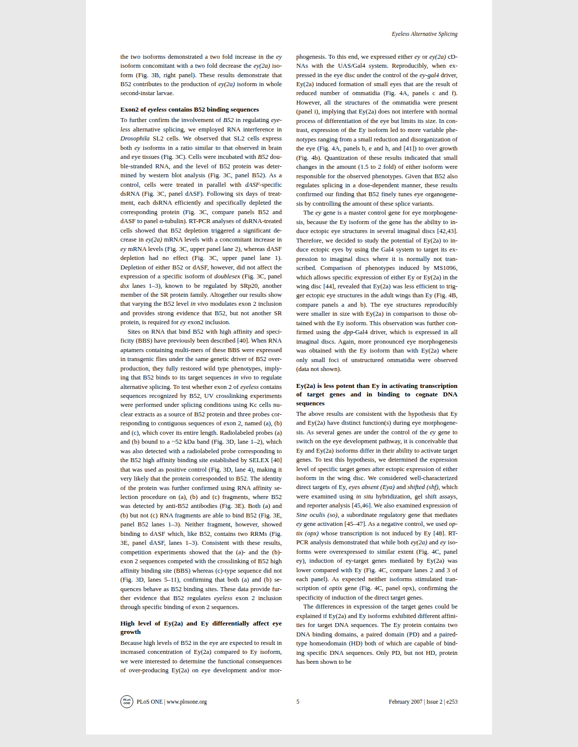Eyeless Alternative Splicing
the two isoforms demonstrated a two fold increase in the ey isoform concomitant with a two fold decrease the ey(2a) isoform (Fig. 3B, right panel). These results demonstrate that B52 contributes to the production of ey(2a) isoform in whole second-instar larvae.
Exon2 of eyeless contains B52 binding sequences
To further confirm the involvement of B52 in regulating eyeless alternative splicing, we employed RNA interference in Drosophila SL2 cells. We observed that SL2 cells express both ey isoforms in a ratio similar to that observed in brain and eye tissues (Fig. 3C). Cells were incubated with B52 double-stranded RNA, and the level of B52 protein was determined by western blot analysis (Fig. 3C, panel B52). As a control, cells were treated in parallel with dASF-specific dsRNA (Fig. 3C, panel dASF). Following six days of treatment, each dsRNA efficiently and specifically depleted the corresponding protein (Fig. 3C, compare panels B52 and dASF to panel α-tubulin). RT-PCR analyses of dsRNA-treated cells showed that B52 depletion triggered a significant decrease in ey(2a) mRNA levels with a concomitant increase in ey mRNA levels (Fig. 3C, upper panel lane 2), whereas dASF depletion had no effect (Fig. 3C, upper panel lane 1). Depletion of either B52 or dASF, however, did not affect the expression of a specific isoform of doublesex (Fig. 3C, panel dsx lanes 1–3), known to be regulated by SRp20, another member of the SR protein family. Altogether our results show that varying the B52 level in vivo modulates exon 2 inclusion and provides strong evidence that B52, but not another SR protein, is required for ey exon2 inclusion.
Sites on RNA that bind B52 with high affinity and specificity (BBS) have previously been described [40]. When RNA aptamers containing multi-mers of these BBS were expressed in transgenic flies under the same genetic driver of B52 over-production, they fully restored wild type phenotypes, implying that B52 binds to its target sequences in vivo to regulate alternative splicing. To test whether exon 2 of eyeless contains sequences recognized by B52, UV crosslinking experiments were performed under splicing conditions using Kc cells nuclear extracts as a source of B52 protein and three probes corresponding to contiguous sequences of exon 2, named (a), (b) and (c), which cover its entire length. Radiolabeled probes (a) and (b) bound to a ~52 kDa band (Fig. 3D, lane 1–2), which was also detected with a radiolabeled probe corresponding to the B52 high affinity binding site established by SELEX [40] that was used as positive control (Fig. 3D, lane 4), making it very likely that the protein corresponded to B52. The identity of the protein was further confirmed using RNA affinity selection procedure on (a), (b) and (c) fragments, where B52 was detected by anti-B52 antibodies (Fig. 3E). Both (a) and (b) but not (c) RNA fragments are able to bind B52 (Fig. 3E, panel B52 lanes 1–3). Neither fragment, however, showed binding to dASF which, like B52, contains two RRMs (Fig. 3E, panel dASF, lanes 1–3). Consistent with these results, competition experiments showed that the (a)- and the (b)-exon 2 sequences competed with the crosslinking of B52 high affinity binding site (BBS) whereas (c)-type sequence did not (Fig. 3D, lanes 5–11), confirming that both (a) and (b) sequences behave as B52 binding sites. These data provide further evidence that B52 regulates eyeless exon 2 inclusion through specific binding of exon 2 sequences.
High level of Ey(2a) and Ey differentially affect eye growth
Because high levels of B52 in the eye are expected to result in increased concentration of Ey(2a) compared to Ey isoform, we were interested to determine the functional consequences of over-producing Ey(2a) on eye development and/or morphogenesis. To this end, we expressed either ey or ey(2a) cDNAs with the UAS/Gal4 system. Reproducibly, when expressed in the eye disc under the control of the ey-gal4 driver, Ey(2a) induced formation of small eyes that are the result of reduced number of ommatidia (Fig. 4A, panels c and f). However, all the structures of the ommatidia were present (panel i), implying that Ey(2a) does not interfere with normal process of differentiation of the eye but limits its size. In contrast, expression of the Ey isoform led to more variable phenotypes ranging from a small reduction and disorganization of the eye (Fig. 4A, panels b, e and h, and [41]) to over growth (Fig. 4b). Quantization of these results indicated that small changes in the amount (1.5 to 2 fold) of either isoform were responsible for the observed phenotypes. Given that B52 also regulates splicing in a dose-dependent manner, these results confirmed our finding that B52 finely tunes eye organogenesis by controlling the amount of these splice variants.
The ey gene is a master control gene for eye morphogenesis, because the Ey isoform of the gene has the ability to induce ectopic eye structures in several imaginal discs [42,43]. Therefore, we decided to study the potential of Ey(2a) to induce ectopic eyes by using the Gal4 system to target its expression to imaginal discs where it is normally not transcribed. Comparison of phenotypes induced by MS1096, which allows specific expression of either Ey or Ey(2a) in the wing disc [44], revealed that Ey(2a) was less efficient to trigger ectopic eye structures in the adult wings than Ey (Fig. 4B, compare panels a and b). The eye structures reproducibly were smaller in size with Ey(2a) in comparison to those obtained with the Ey isoform. This observation was further confirmed using the dpp-Gal4 driver, which is expressed in all imaginal discs. Again, more pronounced eye morphogenesis was obtained with the Ey isoform than with Ey(2a) where only small foci of unstructured ommatidia were observed (data not shown).
Ey(2a) is less potent than Ey in activating transcription of target genes and in binding to cognate DNA sequences
The above results are consistent with the hypothesis that Ey and Ey(2a) have distinct function(s) during eye morphogenesis. As several genes are under the control of the ey gene to switch on the eye development pathway, it is conceivable that Ey and Ey(2a) isoforms differ in their ability to activate target genes. To test this hypothesis, we determined the expression level of specific target genes after ectopic expression of either isoform in the wing disc. We considered well-characterized direct targets of Ey, eyes absent (Eya) and shifted (shf), which were examined using in situ hybridization, gel shift assays, and reporter analysis [45,46]. We also examined expression of Sine oculis (so), a subordinate regulatory gene that mediates ey gene activation [45–47]. As a negative control, we used optix (opx) whose transcription is not induced by Ey [48]. RT-PCR analysis demonstrated that while both ey(2a) and ey isoforms were overexpressed to similar extent (Fig. 4C, panel ey), induction of ey-target genes mediated by Ey(2a) was lower compared with Ey (Fig. 4C, compare lanes 2 and 3 of each panel). As expected neither isoforms stimulated transcription of optix gene (Fig. 4C, panel opx), confirming the specificity of induction of the direct target genes.
The differences in expression of the target genes could be explained if Ey(2a) and Ey isoforms exhibited different affinities for target DNA sequences. The Ey protein contains two DNA binding domains, a paired domain (PD) and a paired-type homeodomain (HD) both of which are capable of binding specific DNA sequences. Only PD, but not HD, protein has been shown to be
PLoS
ONE PLoS ONE | www.plosone.org
5
February 2007 | Issue 2 | e253